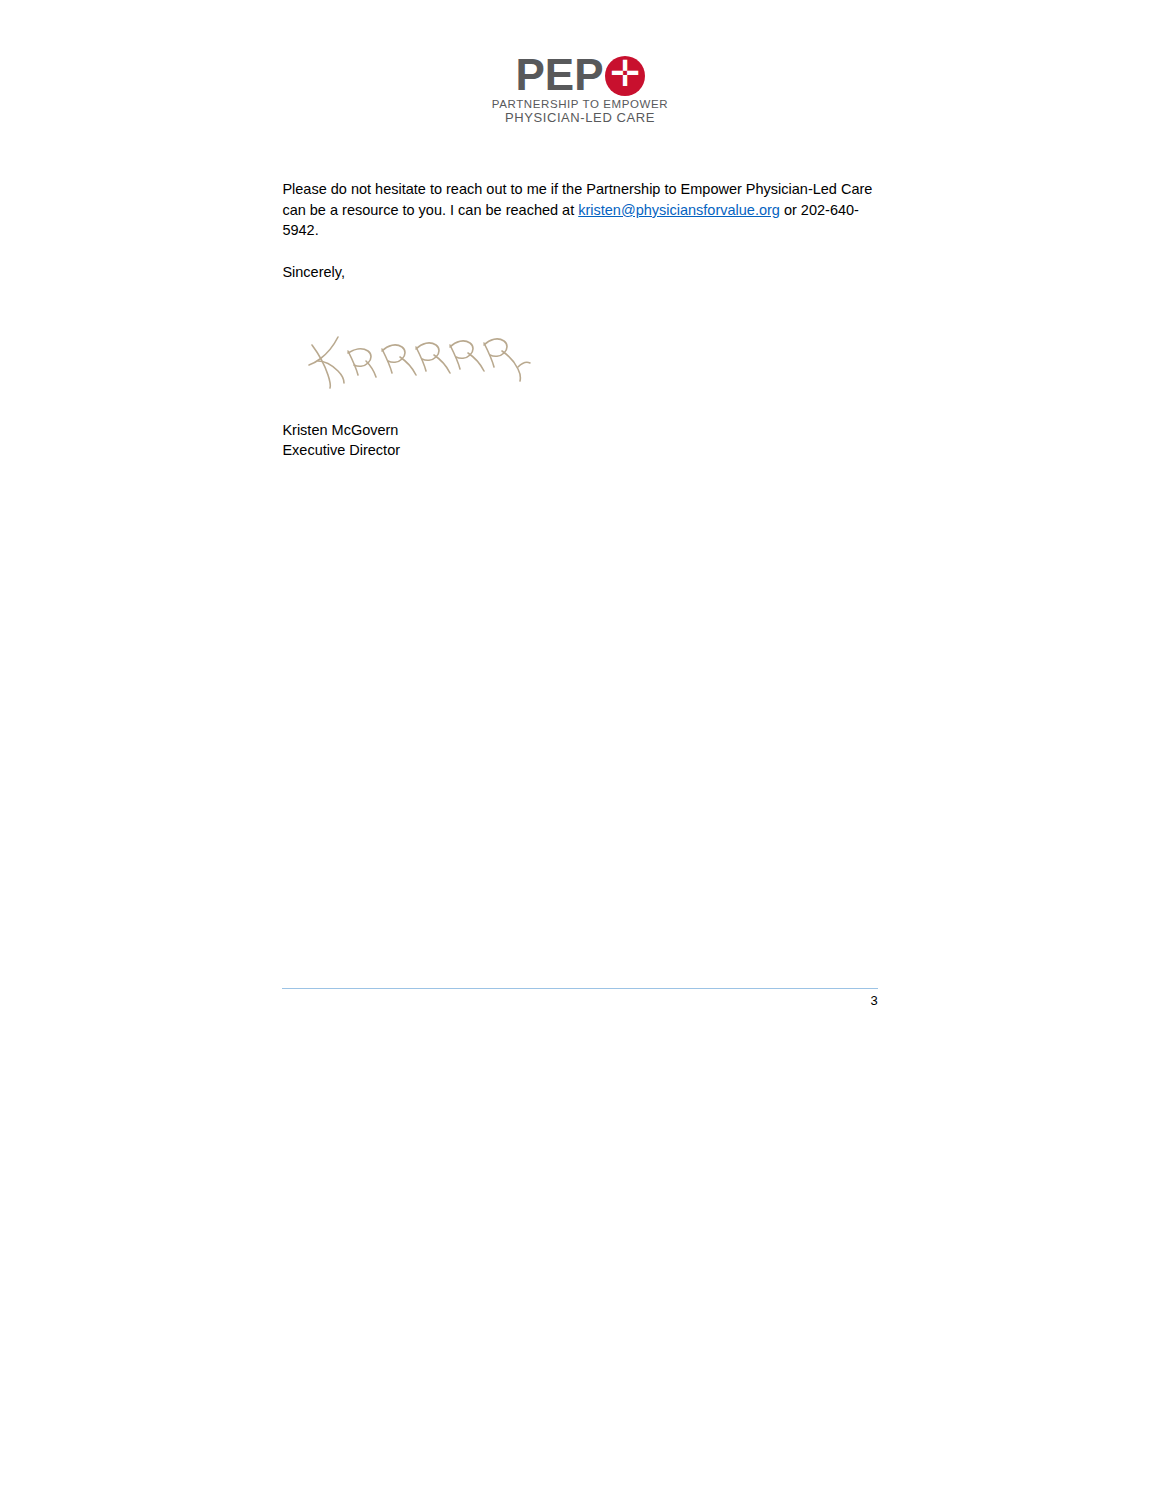PEP✛
PARTNERSHIP TO EMPOWER
PHYSICIAN-LED CARE
Please do not hesitate to reach out to me if the Partnership to Empower Physician-Led Care can be a resource to you. I can be reached at kristen@physiciansforvalue.org or 202-640-5942.
Sincerely,
Kristen McGovern
Executive Director
3